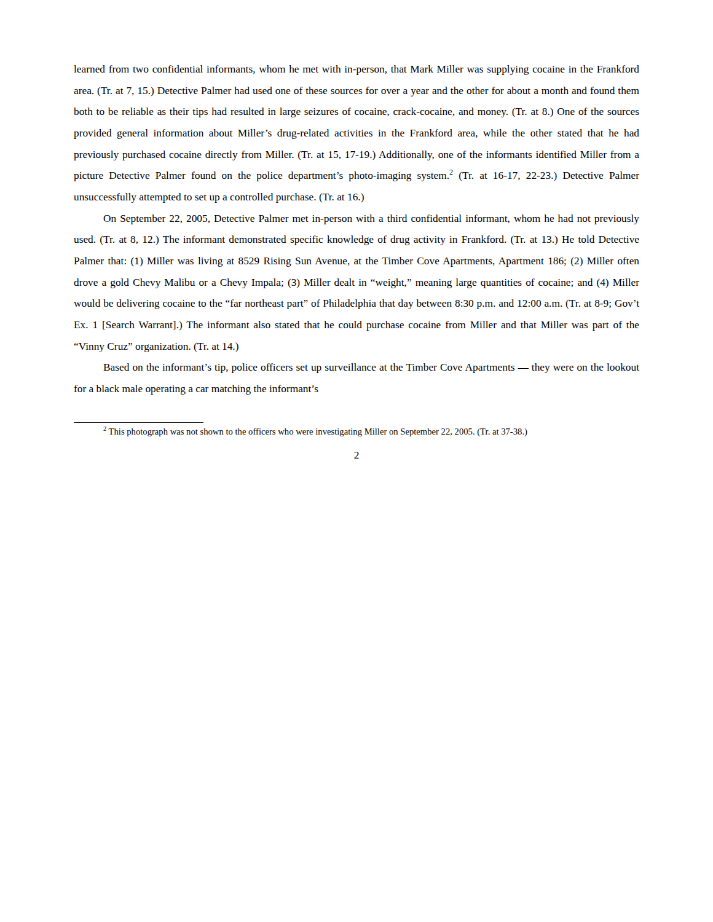learned from two confidential informants, whom he met with in-person, that Mark Miller was supplying cocaine in the Frankford area. (Tr. at 7, 15.) Detective Palmer had used one of these sources for over a year and the other for about a month and found them both to be reliable as their tips had resulted in large seizures of cocaine, crack-cocaine, and money. (Tr. at 8.) One of the sources provided general information about Miller’s drug-related activities in the Frankford area, while the other stated that he had previously purchased cocaine directly from Miller. (Tr. at 15, 17-19.) Additionally, one of the informants identified Miller from a picture Detective Palmer found on the police department’s photo-imaging system.2 (Tr. at 16-17, 22-23.) Detective Palmer unsuccessfully attempted to set up a controlled purchase. (Tr. at 16.)
On September 22, 2005, Detective Palmer met in-person with a third confidential informant, whom he had not previously used. (Tr. at 8, 12.) The informant demonstrated specific knowledge of drug activity in Frankford. (Tr. at 13.) He told Detective Palmer that: (1) Miller was living at 8529 Rising Sun Avenue, at the Timber Cove Apartments, Apartment 186; (2) Miller often drove a gold Chevy Malibu or a Chevy Impala; (3) Miller dealt in “weight,” meaning large quantities of cocaine; and (4) Miller would be delivering cocaine to the “far northeast part” of Philadelphia that day between 8:30 p.m. and 12:00 a.m. (Tr. at 8-9; Gov’t Ex. 1 [Search Warrant].) The informant also stated that he could purchase cocaine from Miller and that Miller was part of the “Vinny Cruz” organization. (Tr. at 14.)
Based on the informant’s tip, police officers set up surveillance at the Timber Cove Apartments — they were on the lookout for a black male operating a car matching the informant’s
2 This photograph was not shown to the officers who were investigating Miller on September 22, 2005. (Tr. at 37-38.)
2